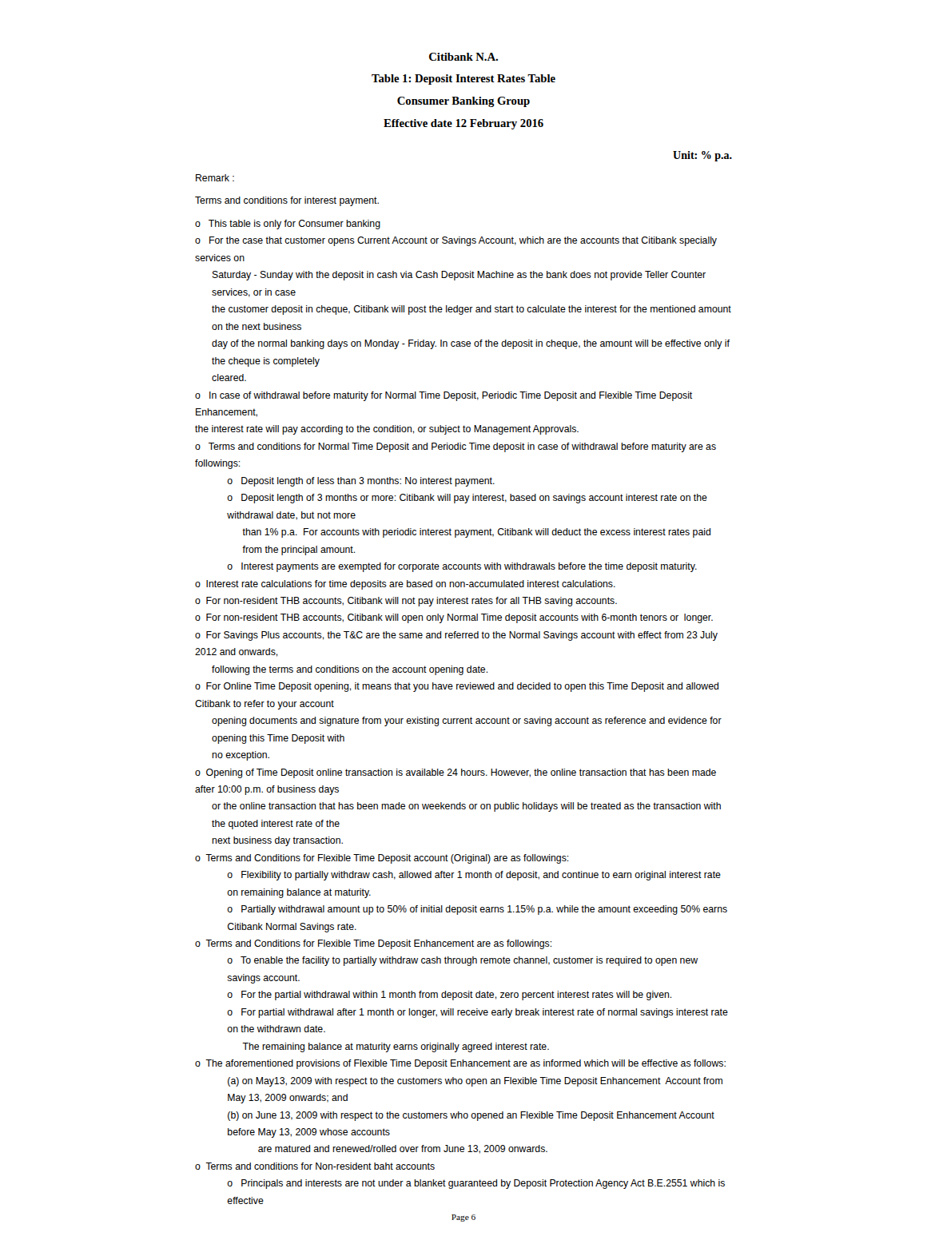Citibank N.A.
Table 1: Deposit Interest Rates Table
Consumer Banking Group
Effective date 12 February 2016
Unit: % p.a.
Remark :
Terms and conditions for interest payment.
o This table is only for Consumer banking
o For the case that customer opens Current Account or Savings Account, which are the accounts that Citibank specially services on
Saturday - Sunday with the deposit in cash via Cash Deposit Machine as the bank does not provide Teller Counter services, or in case
the customer deposit in cheque, Citibank will post the ledger and start to calculate the interest for the mentioned amount on the next business
day of the normal banking days on Monday - Friday. In case of the deposit in cheque, the amount will be effective only if the cheque is completely
cleared.
o In case of withdrawal before maturity for Normal Time Deposit, Periodic Time Deposit and Flexible Time Deposit Enhancement,
the interest rate will pay according to the condition, or subject to Management Approvals.
o Terms and conditions for Normal Time Deposit and Periodic Time deposit in case of withdrawal before maturity are as followings:
o Deposit length of less than 3 months: No interest payment.
o Deposit length of 3 months or more: Citibank will pay interest, based on savings account interest rate on the withdrawal date, but not more
than 1% p.a. For accounts with periodic interest payment, Citibank will deduct the excess interest rates paid from the principal amount.
o Interest payments are exempted for corporate accounts with withdrawals before the time deposit maturity.
o Interest rate calculations for time deposits are based on non-accumulated interest calculations.
o For non-resident THB accounts, Citibank will not pay interest rates for all THB saving accounts.
o For non-resident THB accounts, Citibank will open only Normal Time deposit accounts with 6-month tenors or longer.
o For Savings Plus accounts, the T&C are the same and referred to the Normal Savings account with effect from 23 July 2012 and onwards,
following the terms and conditions on the account opening date.
o For Online Time Deposit opening, it means that you have reviewed and decided to open this Time Deposit and allowed Citibank to refer to your account
opening documents and signature from your existing current account or saving account as reference and evidence for opening this Time Deposit with
no exception.
o Opening of Time Deposit online transaction is available 24 hours. However, the online transaction that has been made after 10:00 p.m. of business days
or the online transaction that has been made on weekends or on public holidays will be treated as the transaction with the quoted interest rate of the
next business day transaction.
o Terms and Conditions for Flexible Time Deposit account (Original) are as followings:
o Flexibility to partially withdraw cash, allowed after 1 month of deposit, and continue to earn original interest rate on remaining balance at maturity.
o Partially withdrawal amount up to 50% of initial deposit earns 1.15% p.a. while the amount exceeding 50% earns Citibank Normal Savings rate.
o Terms and Conditions for Flexible Time Deposit Enhancement are as followings:
o To enable the facility to partially withdraw cash through remote channel, customer is required to open new savings account.
o For the partial withdrawal within 1 month from deposit date, zero percent interest rates will be given.
o For partial withdrawal after 1 month or longer, will receive early break interest rate of normal savings interest rate on the withdrawn date.
The remaining balance at maturity earns originally agreed interest rate.
o The aforementioned provisions of Flexible Time Deposit Enhancement are as informed which will be effective as follows:
(a) on May13, 2009 with respect to the customers who open an Flexible Time Deposit Enhancement Account from May 13, 2009 onwards; and
(b) on June 13, 2009 with respect to the customers who opened an Flexible Time Deposit Enhancement Account before May 13, 2009 whose accounts
are matured and renewed/rolled over from June 13, 2009 onwards.
o Terms and conditions for Non-resident baht accounts
o Principals and interests are not under a blanket guaranteed by Deposit Protection Agency Act B.E.2551 which is effective
Page 6